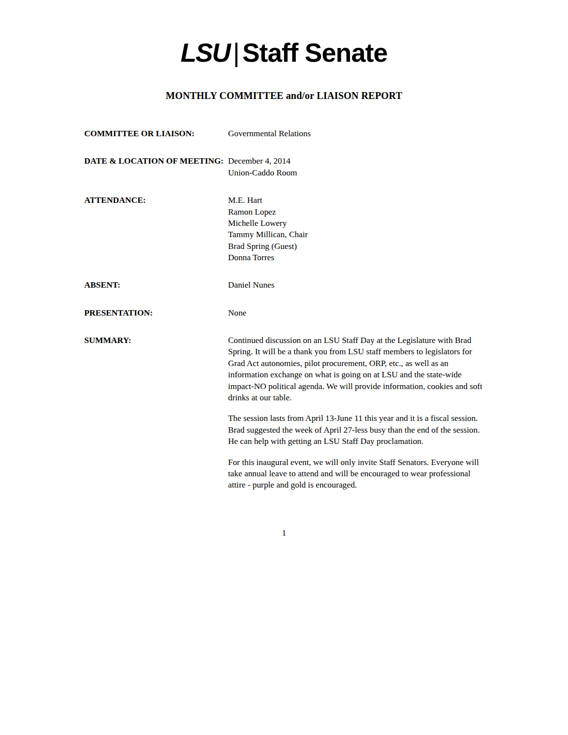LSU|Staff Senate
MONTHLY COMMITTEE and/or LIAISON REPORT
| Committee or Liaison: | Governmental Relations |
| Date & Location of Meeting: | December 4, 2014 Union-Caddo Room |
| Attendance: | M.E. Hart Ramon Lopez Michelle Lowery Tammy Millican, Chair Brad Spring (Guest) Donna Torres |
| Absent: | Daniel Nunes |
| Presentation: | None |
| Summary: | Continued discussion on an LSU Staff Day at the Legislature with Brad Spring. It will be a thank you from LSU staff members to legislators for Grad Act autonomies, pilot procurement, ORP, etc., as well as an information exchange on what is going on at LSU and the state-wide impact-NO political agenda. We will provide information, cookies and soft drinks at our table. The session lasts from April 13-June 11 this year and it is a fiscal session. Brad suggested the week of April 27-less busy than the end of the session. He can help with getting an LSU Staff Day proclamation. For this inaugural event, we will only invite Staff Senators. Everyone will take annual leave to attend and will be encouraged to wear professional attire - purple and gold is encouraged. |
1